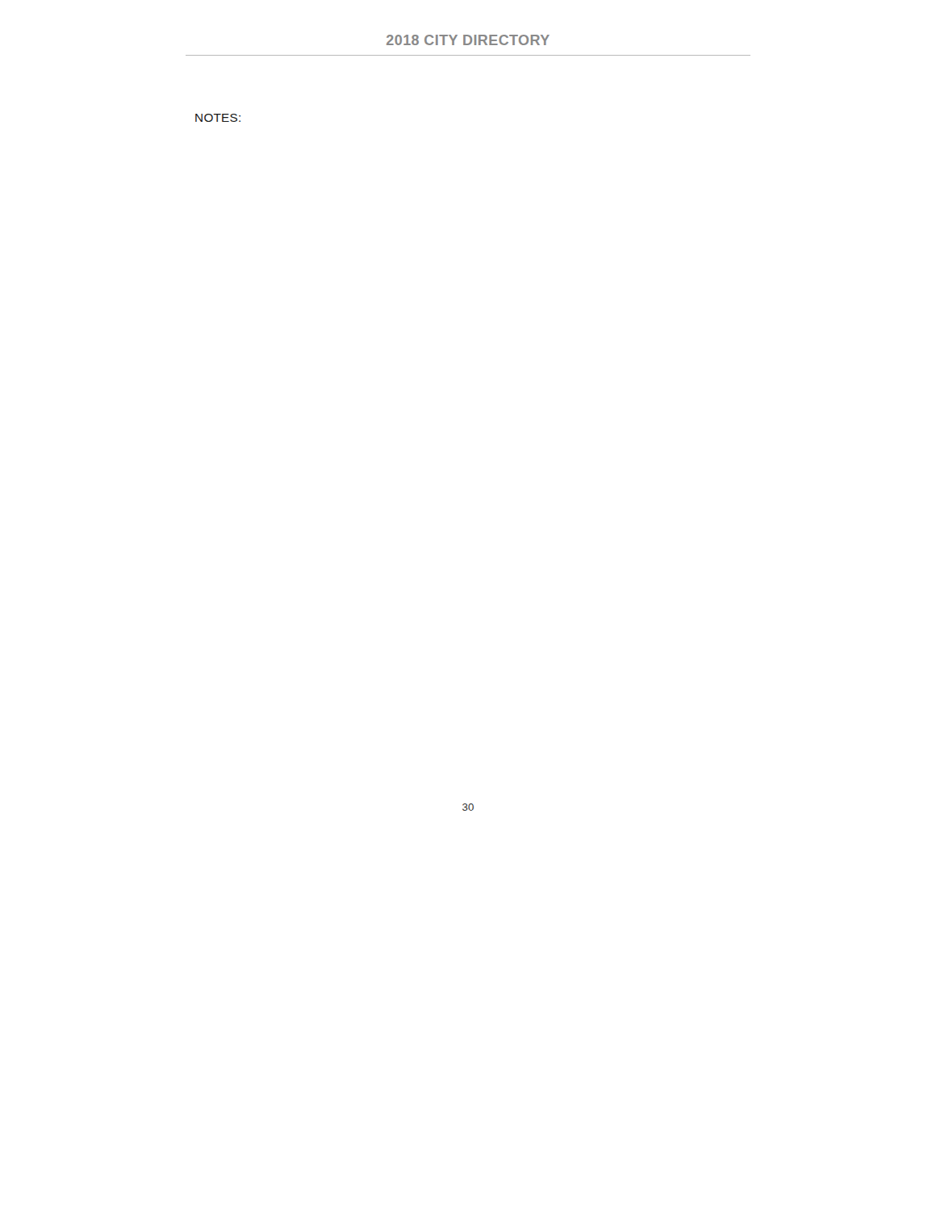2018 City Directory
NOTES:
30